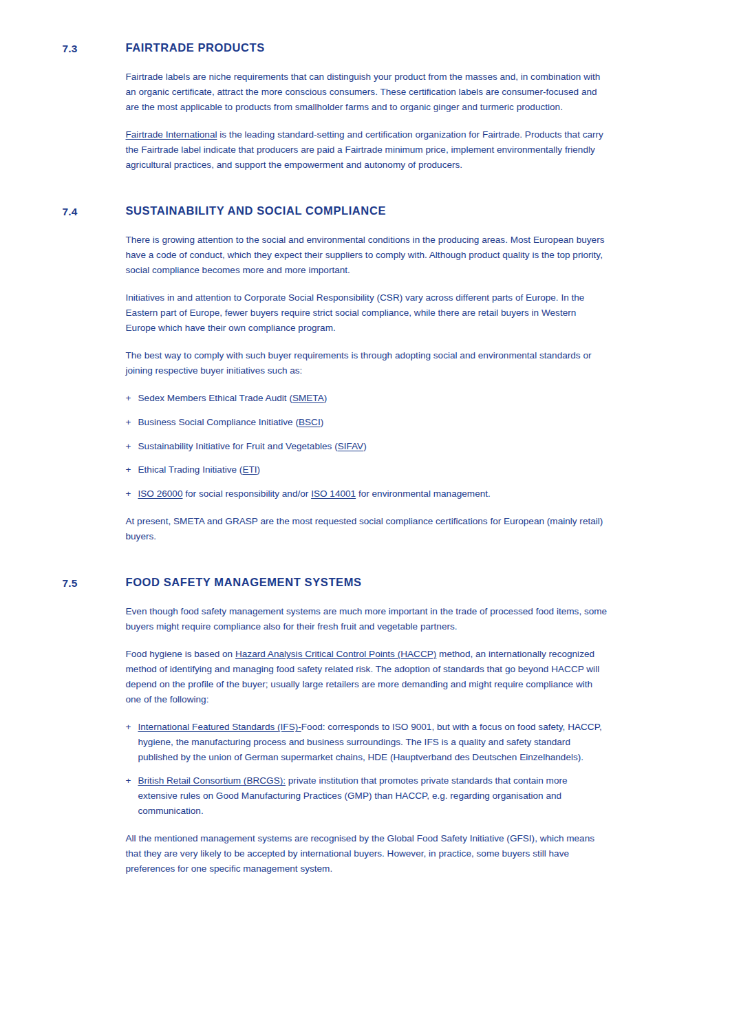7.3
Fairtrade products
Fairtrade labels are niche requirements that can distinguish your product from the masses and, in combination with an organic certificate, attract the more conscious consumers. These certification labels are consumer-focused and are the most applicable to products from smallholder farms and to organic ginger and turmeric production.
Fairtrade International is the leading standard-setting and certification organization for Fairtrade. Products that carry the Fairtrade label indicate that producers are paid a Fairtrade minimum price, implement environmentally friendly agricultural practices, and support the empowerment and autonomy of producers.
7.4
Sustainability and social compliance
There is growing attention to the social and environmental conditions in the producing areas. Most European buyers have a code of conduct, which they expect their suppliers to comply with. Although product quality is the top priority, social compliance becomes more and more important.
Initiatives in and attention to Corporate Social Responsibility (CSR) vary across different parts of Europe. In the Eastern part of Europe, fewer buyers require strict social compliance, while there are retail buyers in Western Europe which have their own compliance program.
The best way to comply with such buyer requirements is through adopting social and environmental standards or joining respective buyer initiatives such as:
Sedex Members Ethical Trade Audit (SMETA)
Business Social Compliance Initiative (BSCI)
Sustainability Initiative for Fruit and Vegetables (SIFAV)
Ethical Trading Initiative (ETI)
ISO 26000 for social responsibility and/or ISO 14001 for environmental management.
At present, SMETA and GRASP are the most requested social compliance certifications for European (mainly retail) buyers.
7.5
Food safety management systems
Even though food safety management systems are much more important in the trade of processed food items, some buyers might require compliance also for their fresh fruit and vegetable partners.
Food hygiene is based on Hazard Analysis Critical Control Points (HACCP) method, an internationally recognized method of identifying and managing food safety related risk. The adoption of standards that go beyond HACCP will depend on the profile of the buyer; usually large retailers are more demanding and might require compliance with one of the following:
International Featured Standards (IFS)-Food: corresponds to ISO 9001, but with a focus on food safety, HACCP, hygiene, the manufacturing process and business surroundings. The IFS is a quality and safety standard published by the union of German supermarket chains, HDE (Hauptverband des Deutschen Einzelhandels).
British Retail Consortium (BRCGS): private institution that promotes private standards that contain more extensive rules on Good Manufacturing Practices (GMP) than HACCP, e.g. regarding organisation and communication.
All the mentioned management systems are recognised by the Global Food Safety Initiative (GFSI), which means that they are very likely to be accepted by international buyers. However, in practice, some buyers still have preferences for one specific management system.